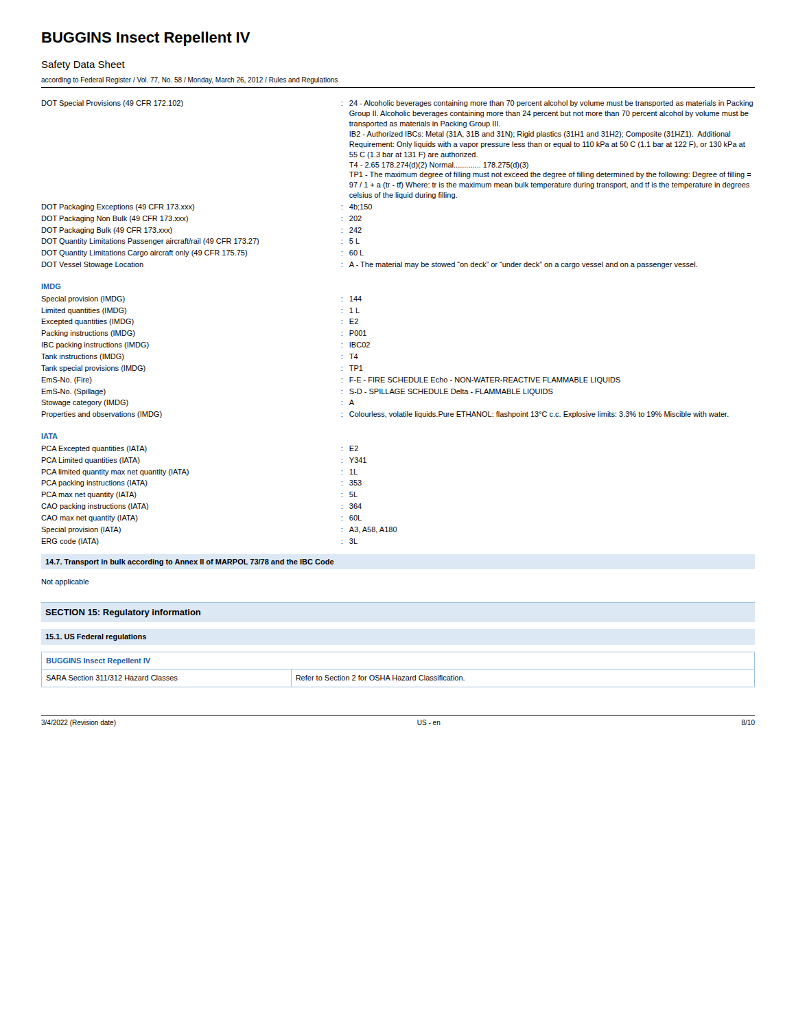BUGGINS Insect Repellent IV
Safety Data Sheet
according to Federal Register / Vol. 77, No. 58 / Monday, March 26, 2012 / Rules and Regulations
| DOT Special Provisions (49 CFR 172.102) | : | 24 - Alcoholic beverages containing more than 70 percent alcohol by volume must be transported as materials in Packing Group II. Alcoholic beverages containing more than 24 percent but not more than 70 percent alcohol by volume must be transported as materials in Packing Group III. IB2 - Authorized IBCs: Metal (31A, 31B and 31N); Rigid plastics (31H1 and 31H2); Composite (31HZ1). Additional Requirement: Only liquids with a vapor pressure less than or equal to 110 kPa at 50 C (1.1 bar at 122 F), or 130 kPa at 55 C (1.3 bar at 131 F) are authorized. T4 - 2.65 178.274(d)(2) Normal............. 178.275(d)(3) TP1 - The maximum degree of filling must not exceed the degree of filling determined by the following: Degree of filling = 97 / 1 + a (tr - tf) Where: tr is the maximum mean bulk temperature during transport, and tf is the temperature in degrees celsius of the liquid during filling. |
| DOT Packaging Exceptions (49 CFR 173.xxx) | : | 4b;150 |
| DOT Packaging Non Bulk (49 CFR 173.xxx) | : | 202 |
| DOT Packaging Bulk (49 CFR 173.xxx) | : | 242 |
| DOT Quantity Limitations Passenger aircraft/rail (49 CFR 173.27) | : | 5 L |
| DOT Quantity Limitations Cargo aircraft only (49 CFR 175.75) | : | 60 L |
| DOT Vessel Stowage Location | : | A - The material may be stowed “on deck” or “under deck” on a cargo vessel and on a passenger vessel. |
IMDG
| Special provision (IMDG) | : | 144 |
| Limited quantities (IMDG) | : | 1 L |
| Excepted quantities (IMDG) | : | E2 |
| Packing instructions (IMDG) | : | P001 |
| IBC packing instructions (IMDG) | : | IBC02 |
| Tank instructions (IMDG) | : | T4 |
| Tank special provisions (IMDG) | : | TP1 |
| EmS-No. (Fire) | : | F-E - FIRE SCHEDULE Echo - NON-WATER-REACTIVE FLAMMABLE LIQUIDS |
| EmS-No. (Spillage) | : | S-D - SPILLAGE SCHEDULE Delta - FLAMMABLE LIQUIDS |
| Stowage category (IMDG) | : | A |
| Properties and observations (IMDG) | : | Colourless, volatile liquids.Pure ETHANOL: flashpoint 13°C c.c. Explosive limits: 3.3% to 19% Miscible with water. |
IATA
| PCA Excepted quantities (IATA) | : | E2 |
| PCA Limited quantities (IATA) | : | Y341 |
| PCA limited quantity max net quantity (IATA) | : | 1L |
| PCA packing instructions (IATA) | : | 353 |
| PCA max net quantity (IATA) | : | 5L |
| CAO packing instructions (IATA) | : | 364 |
| CAO max net quantity (IATA) | : | 60L |
| Special provision (IATA) | : | A3, A58, A180 |
| ERG code (IATA) | : | 3L |
14.7. Transport in bulk according to Annex II of MARPOL 73/78 and the IBC Code
Not applicable
SECTION 15: Regulatory information
15.1. US Federal regulations
| BUGGINS Insect Repellent IV |
| SARA Section 311/312 Hazard Classes | Refer to Section 2 for OSHA Hazard Classification. |
3/4/2022 (Revision date) US - en 8/10